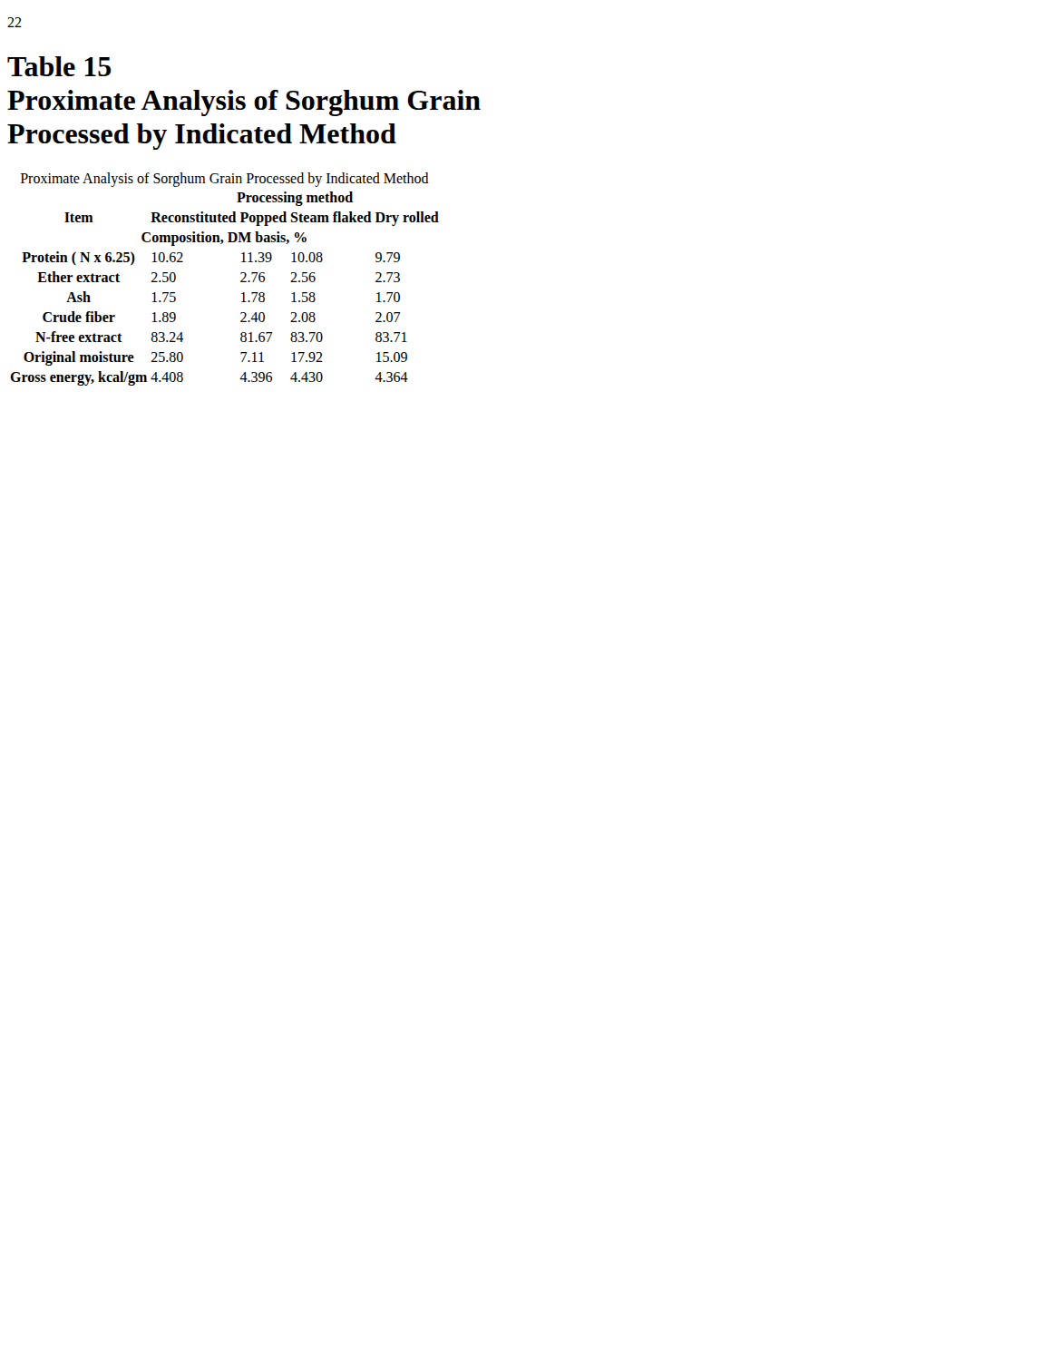22
Table 15
Proximate Analysis of Sorghum Grain
Processed by Indicated Method
Proximate Analysis of Sorghum Grain Processed by Indicated Method
| | Processing method |
| --- | --- |
| Item | Reconstituted | Popped | Steam flaked | Dry rolled |
| Composition, DM basis, % |
| Protein ( N x 6.25) | 10.62 | 11.39 | 10.08 | 9.79 |
| Ether extract | 2.50 | 2.76 | 2.56 | 2.73 |
| Ash | 1.75 | 1.78 | 1.58 | 1.70 |
| Crude fiber | 1.89 | 2.40 | 2.08 | 2.07 |
| N-free extract | 83.24 | 81.67 | 83.70 | 83.71 |
| Original moisture | 25.80 | 7.11 | 17.92 | 15.09 |
| Gross energy, kcal/gm | 4.408 | 4.396 | 4.430 | 4.364 |